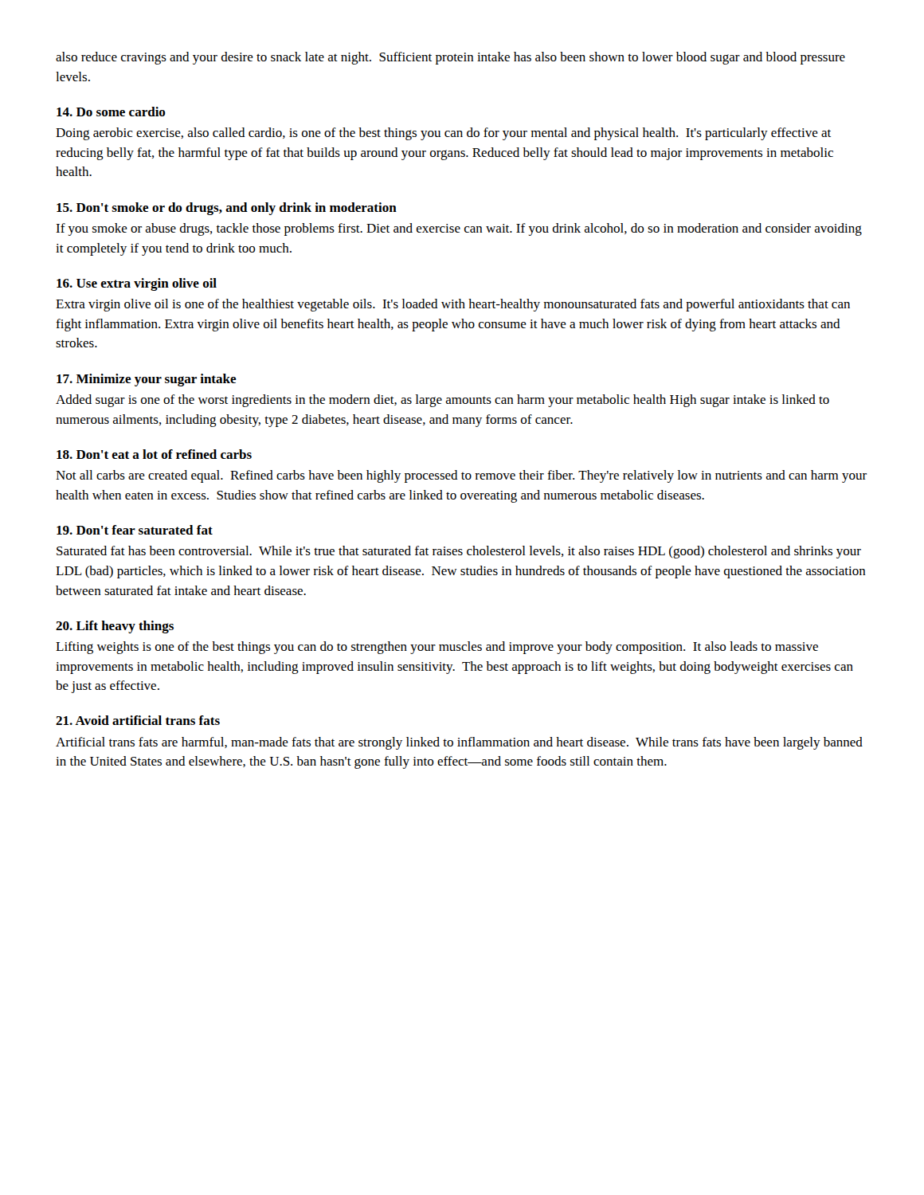also reduce cravings and your desire to snack late at night. Sufficient protein intake has also been shown to lower blood sugar and blood pressure levels.
14. Do some cardio
Doing aerobic exercise, also called cardio, is one of the best things you can do for your mental and physical health. It's particularly effective at reducing belly fat, the harmful type of fat that builds up around your organs. Reduced belly fat should lead to major improvements in metabolic health.
15. Don't smoke or do drugs, and only drink in moderation
If you smoke or abuse drugs, tackle those problems first. Diet and exercise can wait. If you drink alcohol, do so in moderation and consider avoiding it completely if you tend to drink too much.
16. Use extra virgin olive oil
Extra virgin olive oil is one of the healthiest vegetable oils. It's loaded with heart-healthy monounsaturated fats and powerful antioxidants that can fight inflammation. Extra virgin olive oil benefits heart health, as people who consume it have a much lower risk of dying from heart attacks and strokes.
17. Minimize your sugar intake
Added sugar is one of the worst ingredients in the modern diet, as large amounts can harm your metabolic health High sugar intake is linked to numerous ailments, including obesity, type 2 diabetes, heart disease, and many forms of cancer.
18. Don't eat a lot of refined carbs
Not all carbs are created equal. Refined carbs have been highly processed to remove their fiber. They're relatively low in nutrients and can harm your health when eaten in excess. Studies show that refined carbs are linked to overeating and numerous metabolic diseases.
19. Don't fear saturated fat
Saturated fat has been controversial. While it's true that saturated fat raises cholesterol levels, it also raises HDL (good) cholesterol and shrinks your LDL (bad) particles, which is linked to a lower risk of heart disease. New studies in hundreds of thousands of people have questioned the association between saturated fat intake and heart disease.
20. Lift heavy things
Lifting weights is one of the best things you can do to strengthen your muscles and improve your body composition. It also leads to massive improvements in metabolic health, including improved insulin sensitivity. The best approach is to lift weights, but doing bodyweight exercises can be just as effective.
21. Avoid artificial trans fats
Artificial trans fats are harmful, man-made fats that are strongly linked to inflammation and heart disease. While trans fats have been largely banned in the United States and elsewhere, the U.S. ban hasn't gone fully into effect—and some foods still contain them.